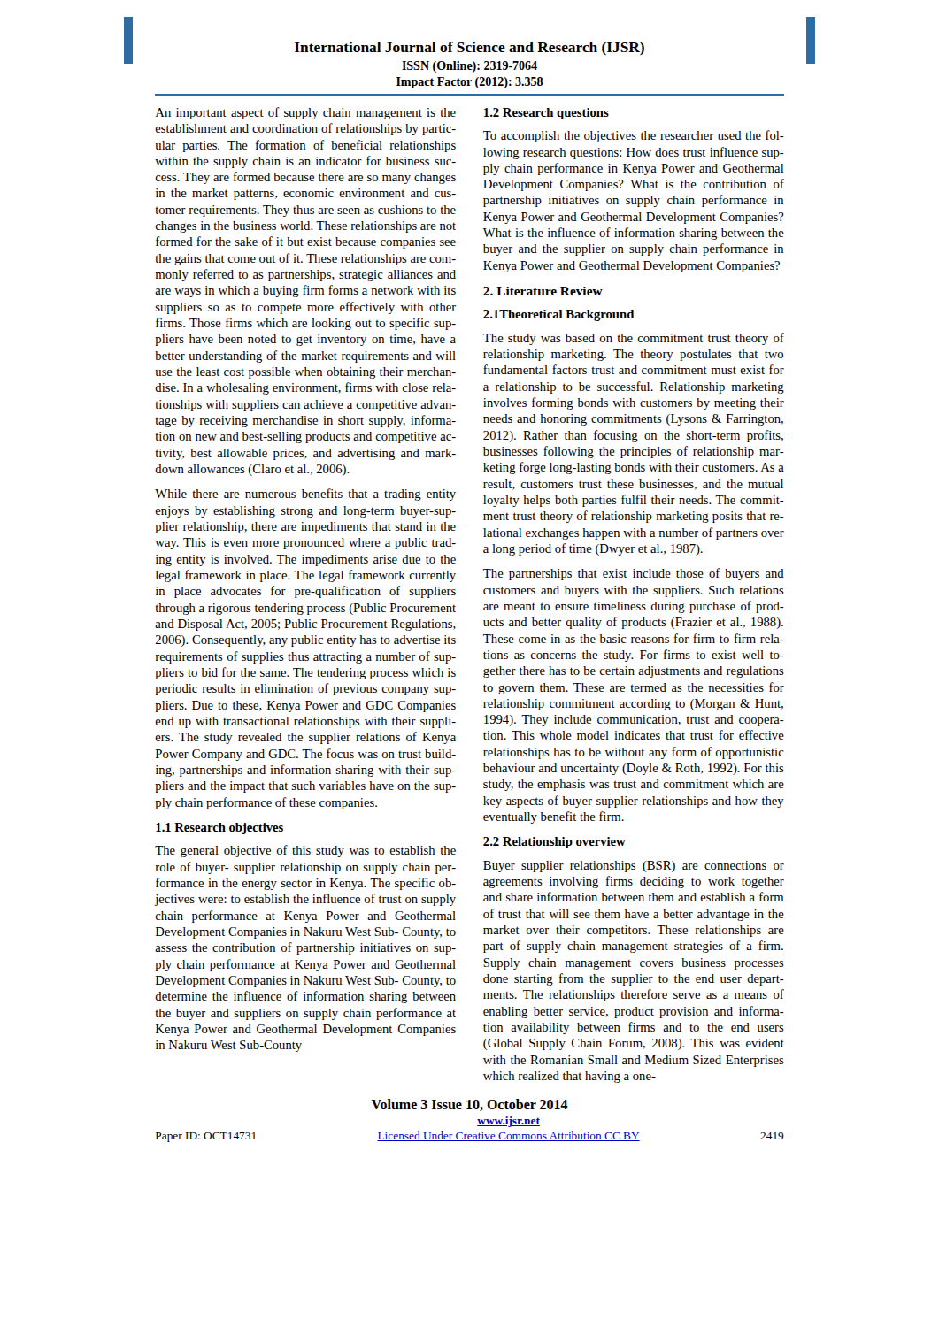International Journal of Science and Research (IJSR)
ISSN (Online): 2319-7064
Impact Factor (2012): 3.358
An important aspect of supply chain management is the establishment and coordination of relationships by particular parties. The formation of beneficial relationships within the supply chain is an indicator for business success. They are formed because there are so many changes in the market patterns, economic environment and customer requirements. They thus are seen as cushions to the changes in the business world. These relationships are not formed for the sake of it but exist because companies see the gains that come out of it. These relationships are commonly referred to as partnerships, strategic alliances and are ways in which a buying firm forms a network with its suppliers so as to compete more effectively with other firms. Those firms which are looking out to specific suppliers have been noted to get inventory on time, have a better understanding of the market requirements and will use the least cost possible when obtaining their merchandise. In a wholesaling environment, firms with close relationships with suppliers can achieve a competitive advantage by receiving merchandise in short supply, information on new and best-selling products and competitive activity, best allowable prices, and advertising and markdown allowances (Claro et al., 2006).
While there are numerous benefits that a trading entity enjoys by establishing strong and long-term buyer-supplier relationship, there are impediments that stand in the way. This is even more pronounced where a public trading entity is involved. The impediments arise due to the legal framework in place. The legal framework currently in place advocates for pre-qualification of suppliers through a rigorous tendering process (Public Procurement and Disposal Act, 2005; Public Procurement Regulations, 2006). Consequently, any public entity has to advertise its requirements of supplies thus attracting a number of suppliers to bid for the same. The tendering process which is periodic results in elimination of previous company suppliers. Due to these, Kenya Power and GDC Companies end up with transactional relationships with their suppliers. The study revealed the supplier relations of Kenya Power Company and GDC. The focus was on trust building, partnerships and information sharing with their suppliers and the impact that such variables have on the supply chain performance of these companies.
1.1 Research objectives
The general objective of this study was to establish the role of buyer- supplier relationship on supply chain performance in the energy sector in Kenya. The specific objectives were: to establish the influence of trust on supply chain performance at Kenya Power and Geothermal Development Companies in Nakuru West Sub- County, to assess the contribution of partnership initiatives on supply chain performance at Kenya Power and Geothermal Development Companies in Nakuru West Sub- County, to determine the influence of information sharing between the buyer and suppliers on supply chain performance at Kenya Power and Geothermal Development Companies in Nakuru West Sub-County
1.2 Research questions
To accomplish the objectives the researcher used the following research questions: How does trust influence supply chain performance in Kenya Power and Geothermal Development Companies? What is the contribution of partnership initiatives on supply chain performance in Kenya Power and Geothermal Development Companies? What is the influence of information sharing between the buyer and the supplier on supply chain performance in Kenya Power and Geothermal Development Companies?
2. Literature Review
2.1Theoretical Background
The study was based on the commitment trust theory of relationship marketing. The theory postulates that two fundamental factors trust and commitment must exist for a relationship to be successful. Relationship marketing involves forming bonds with customers by meeting their needs and honoring commitments (Lysons & Farrington, 2012). Rather than focusing on the short-term profits, businesses following the principles of relationship marketing forge long-lasting bonds with their customers. As a result, customers trust these businesses, and the mutual loyalty helps both parties fulfil their needs. The commitment trust theory of relationship marketing posits that relational exchanges happen with a number of partners over a long period of time (Dwyer et al., 1987).
The partnerships that exist include those of buyers and customers and buyers with the suppliers. Such relations are meant to ensure timeliness during purchase of products and better quality of products (Frazier et al., 1988). These come in as the basic reasons for firm to firm relations as concerns the study. For firms to exist well together there has to be certain adjustments and regulations to govern them. These are termed as the necessities for relationship commitment according to (Morgan & Hunt, 1994). They include communication, trust and cooperation. This whole model indicates that trust for effective relationships has to be without any form of opportunistic behaviour and uncertainty (Doyle & Roth, 1992). For this study, the emphasis was trust and commitment which are key aspects of buyer supplier relationships and how they eventually benefit the firm.
2.2 Relationship overview
Buyer supplier relationships (BSR) are connections or agreements involving firms deciding to work together and share information between them and establish a form of trust that will see them have a better advantage in the market over their competitors. These relationships are part of supply chain management strategies of a firm. Supply chain management covers business processes done starting from the supplier to the end user departments. The relationships therefore serve as a means of enabling better service, product provision and information availability between firms and to the end users (Global Supply Chain Forum, 2008). This was evident with the Romanian Small and Medium Sized Enterprises which realized that having a one-
Volume 3 Issue 10, October 2014
Paper ID: OCT14731
www.ijsr.net
Licensed Under Creative Commons Attribution CC BY
2419